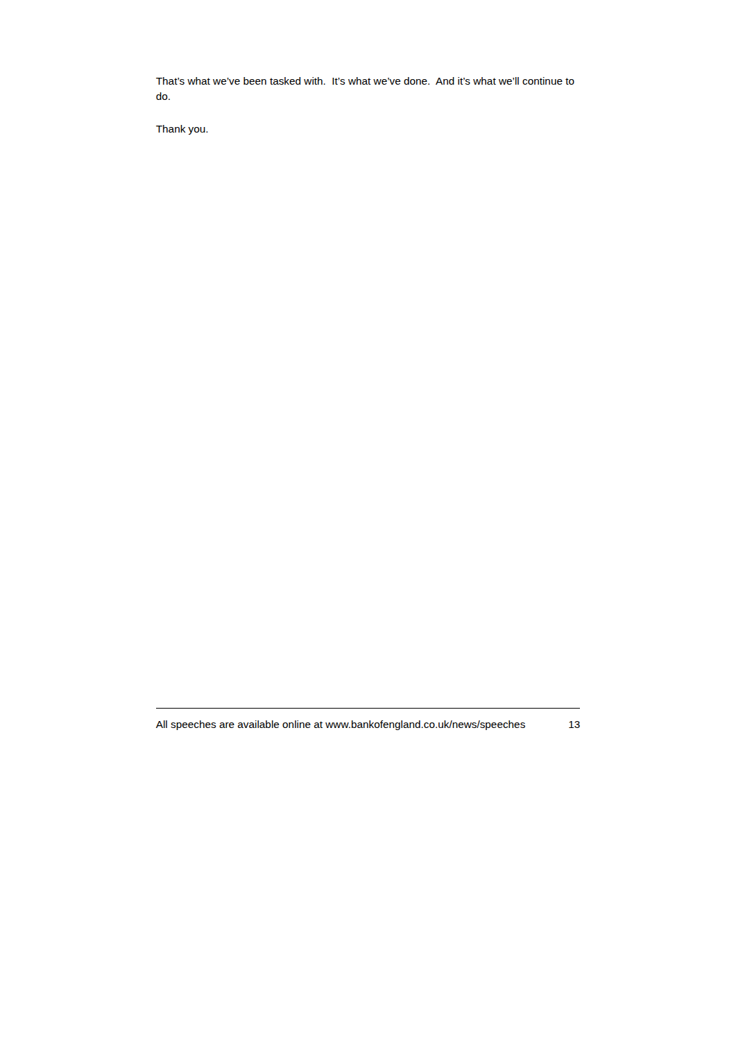That’s what we’ve been tasked with. It’s what we’ve done. And it’s what we’ll continue to do.
Thank you.
All speeches are available online at www.bankofengland.co.uk/news/speeches
13